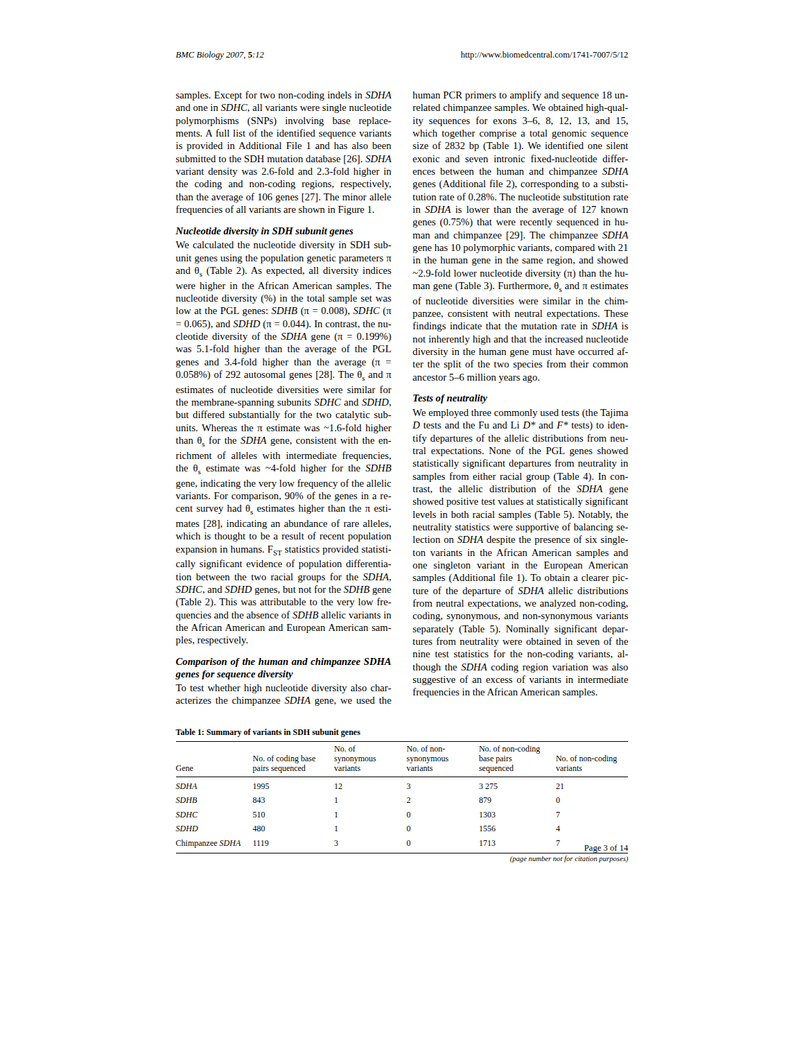BMC Biology 2007, 5:12
http://www.biomedcentral.com/1741-7007/5/12
samples. Except for two non-coding indels in SDHA and one in SDHC, all variants were single nucleotide polymorphisms (SNPs) involving base replacements. A full list of the identified sequence variants is provided in Additional File 1 and has also been submitted to the SDH mutation database [26]. SDHA variant density was 2.6-fold and 2.3-fold higher in the coding and non-coding regions, respectively, than the average of 106 genes [27]. The minor allele frequencies of all variants are shown in Figure 1.
Nucleotide diversity in SDH subunit genes
We calculated the nucleotide diversity in SDH subunit genes using the population genetic parameters π and θs (Table 2). As expected, all diversity indices were higher in the African American samples. The nucleotide diversity (%) in the total sample set was low at the PGL genes: SDHB (π = 0.008), SDHC (π = 0.065), and SDHD (π = 0.044). In contrast, the nucleotide diversity of the SDHA gene (π = 0.199%) was 5.1-fold higher than the average of the PGL genes and 3.4-fold higher than the average (π = 0.058%) of 292 autosomal genes [28]. The θs and π estimates of nucleotide diversities were similar for the membrane-spanning subunits SDHC and SDHD, but differed substantially for the two catalytic subunits. Whereas the π estimate was ~1.6-fold higher than θs for the SDHA gene, consistent with the enrichment of alleles with intermediate frequencies, the θs estimate was ~4-fold higher for the SDHB gene, indicating the very low frequency of the allelic variants. For comparison, 90% of the genes in a recent survey had θs estimates higher than the π estimates [28], indicating an abundance of rare alleles, which is thought to be a result of recent population expansion in humans. FST statistics provided statistically significant evidence of population differentiation between the two racial groups for the SDHA, SDHC, and SDHD genes, but not for the SDHB gene (Table 2). This was attributable to the very low frequencies and the absence of SDHB allelic variants in the African American and European American samples, respectively.
Comparison of the human and chimpanzee SDHA genes for sequence diversity
To test whether high nucleotide diversity also characterizes the chimpanzee SDHA gene, we used the human PCR primers to amplify and sequence 18 unrelated chimpanzee samples. We obtained high-quality sequences for exons 3–6, 8, 12, 13, and 15, which together comprise a total genomic sequence size of 2832 bp (Table 1). We identified one silent exonic and seven intronic fixed-nucleotide differences between the human and chimpanzee SDHA genes (Additional file 2), corresponding to a substitution rate of 0.28%. The nucleotide substitution rate in SDHA is lower than the average of 127 known genes (0.75%) that were recently sequenced in human and chimpanzee [29]. The chimpanzee SDHA gene has 10 polymorphic variants, compared with 21 in the human gene in the same region, and showed ~2.9-fold lower nucleotide diversity (π) than the human gene (Table 3). Furthermore, θs and π estimates of nucleotide diversities were similar in the chimpanzee, consistent with neutral expectations. These findings indicate that the mutation rate in SDHA is not inherently high and that the increased nucleotide diversity in the human gene must have occurred after the split of the two species from their common ancestor 5–6 million years ago.
Tests of neutrality
We employed three commonly used tests (the Tajima D tests and the Fu and Li D* and F* tests) to identify departures of the allelic distributions from neutral expectations. None of the PGL genes showed statistically significant departures from neutrality in samples from either racial group (Table 4). In contrast, the allelic distribution of the SDHA gene showed positive test values at statistically significant levels in both racial samples (Table 5). Notably, the neutrality statistics were supportive of balancing selection on SDHA despite the presence of six singleton variants in the African American samples and one singleton variant in the European American samples (Additional file 1). To obtain a clearer picture of the departure of SDHA allelic distributions from neutral expectations, we analyzed non-coding, coding, synonymous, and non-synonymous variants separately (Table 5). Nominally significant departures from neutrality were obtained in seven of the nine test statistics for the non-coding variants, although the SDHA coding region variation was also suggestive of an excess of variants in intermediate frequencies in the African American samples.
Table 1: Summary of variants in SDH subunit genes
| Gene | No. of coding base pairs sequenced | No. of synonymous variants | No. of non-synonymous variants | No. of non-coding base pairs sequenced | No. of non-coding variants |
| --- | --- | --- | --- | --- | --- |
| SDHA | 1995 | 12 | 3 | 3 275 | 21 |
| SDHB | 843 | 1 | 2 | 879 | 0 |
| SDHC | 510 | 1 | 0 | 1303 | 7 |
| SDHD | 480 | 1 | 0 | 1556 | 4 |
| Chimpanzee SDHA | 1119 | 3 | 0 | 1713 | 7 |
Page 3 of 14
(page number not for citation purposes)